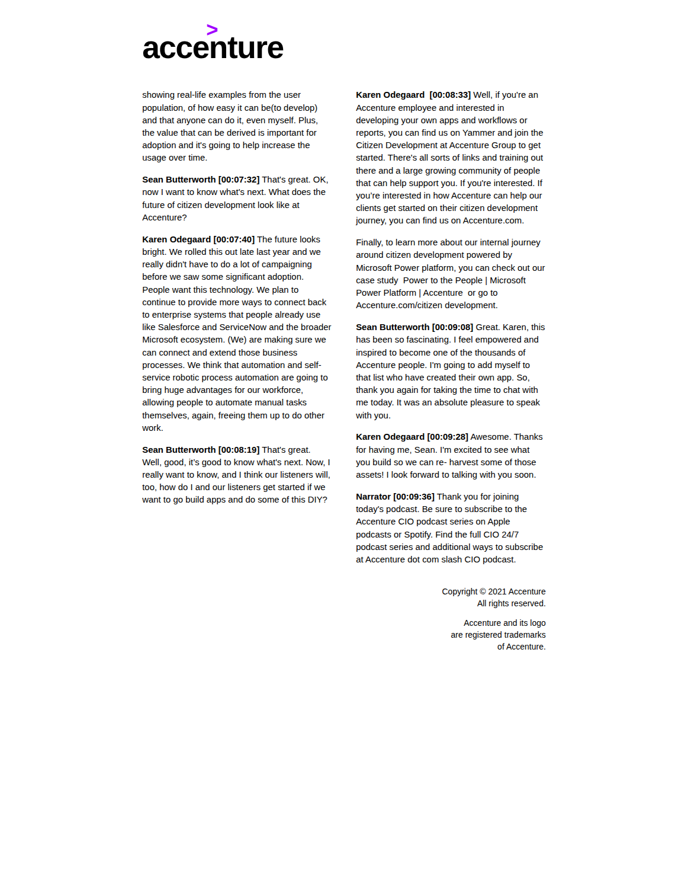accenture>
showing real-life examples from the user population, of how easy it can be(to develop) and that anyone can do it, even myself. Plus, the value that can be derived is important for adoption and it's going to help increase the usage over time.
Sean Butterworth [00:07:32] That's great. OK, now I want to know what's next. What does the future of citizen development look like at Accenture?
Karen Odegaard [00:07:40] The future looks bright. We rolled this out late last year and we really didn't have to do a lot of campaigning before we saw some significant adoption. People want this technology. We plan to continue to provide more ways to connect back to enterprise systems that people already use like Salesforce and ServiceNow and the broader Microsoft ecosystem. (We) are making sure we can connect and extend those business processes. We think that automation and self-service robotic process automation are going to bring huge advantages for our workforce, allowing people to automate manual tasks themselves, again, freeing them up to do other work.
Sean Butterworth [00:08:19] That's great. Well, good, it’s good to know what's next. Now, I really want to know, and I think our listeners will, too, how do I and our listeners get started if we want to go build apps and do some of this DIY?
Karen Odegaard [00:08:33] Well, if you're an Accenture employee and interested in developing your own apps and workflows or reports, you can find us on Yammer and join the Citizen Development at Accenture Group to get started. There's all sorts of links and training out there and a large growing community of people that can help support you. If you're interested. If you’re interested in how Accenture can help our clients get started on their citizen development journey, you can find us on Accenture.com.
Finally, to learn more about our internal journey around citizen development powered by Microsoft Power platform, you can check out our case study Power to the People | Microsoft Power Platform | Accenture or go to Accenture.com/citizen development.
Sean Butterworth [00:09:08] Great. Karen, this has been so fascinating. I feel empowered and inspired to become one of the thousands of Accenture people. I'm going to add myself to that list who have created their own app. So, thank you again for taking the time to chat with me today. It was an absolute pleasure to speak with you.
Karen Odegaard [00:09:28] Awesome. Thanks for having me, Sean. I'm excited to see what you build so we can re- harvest some of those assets! I look forward to talking with you soon.
Narrator [00:09:36] Thank you for joining today's podcast. Be sure to subscribe to the Accenture CIO podcast series on Apple podcasts or Spotify. Find the full CIO 24/7 podcast series and additional ways to subscribe at Accenture dot com slash CIO podcast.
Copyright © 2021 Accenture
All rights reserved.
Accenture and its logo
are registered trademarks
of Accenture.